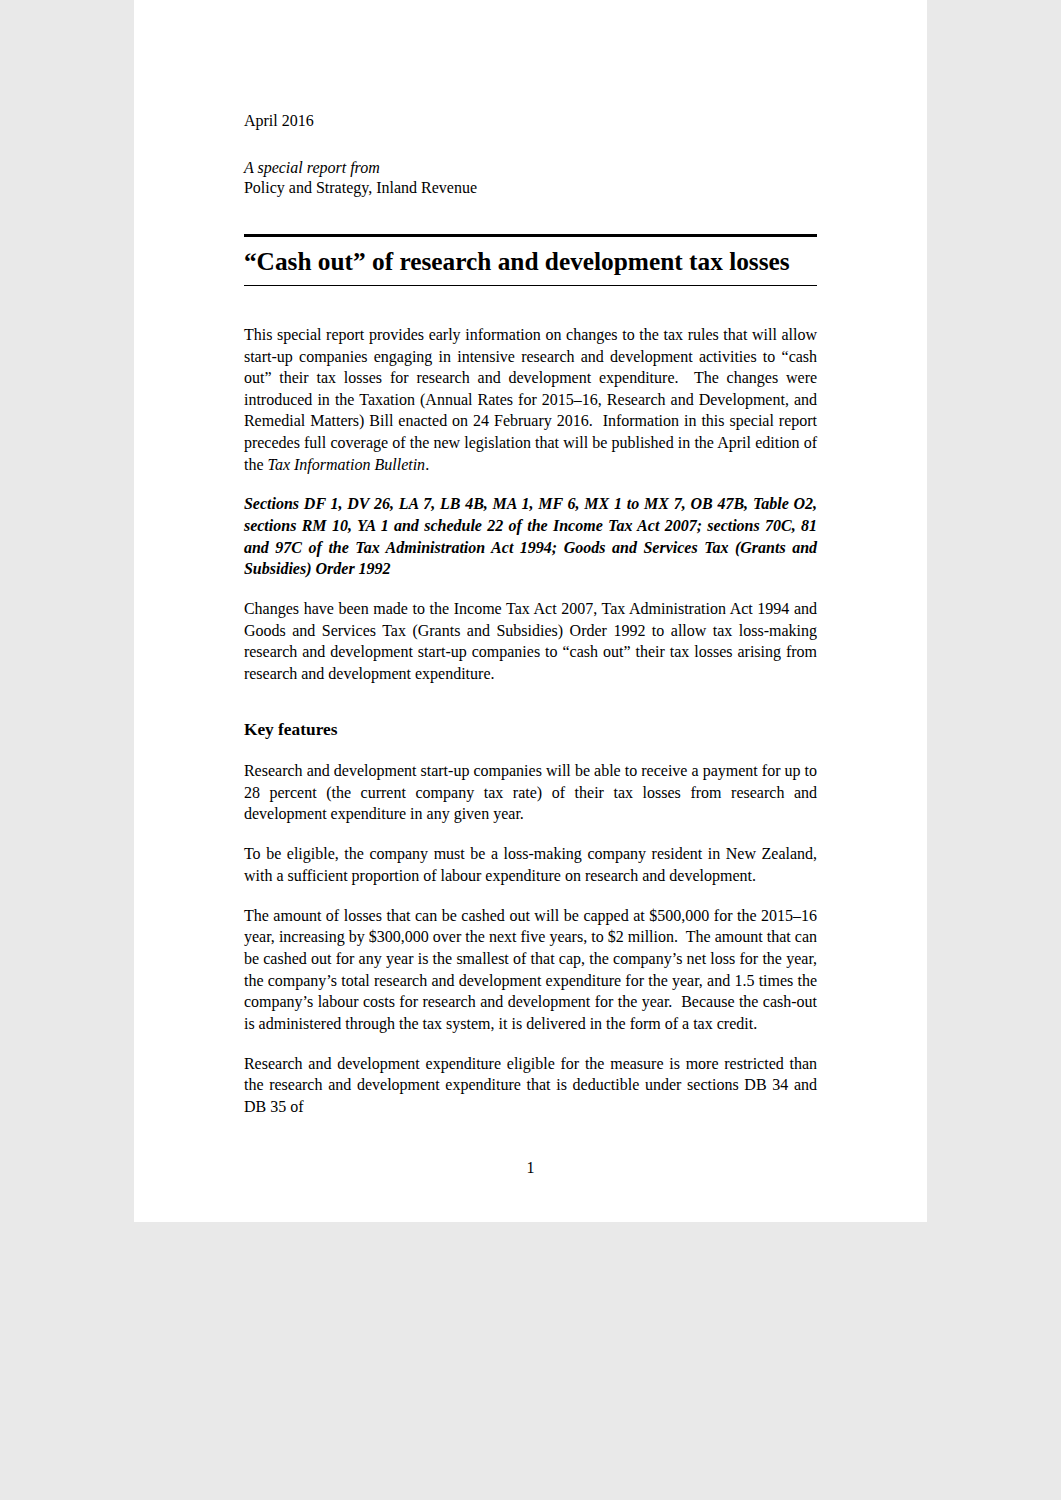April 2016
A special report from
Policy and Strategy, Inland Revenue
“Cash out” of research and development tax losses
This special report provides early information on changes to the tax rules that will allow start-up companies engaging in intensive research and development activities to “cash out” their tax losses for research and development expenditure. The changes were introduced in the Taxation (Annual Rates for 2015–16, Research and Development, and Remedial Matters) Bill enacted on 24 February 2016. Information in this special report precedes full coverage of the new legislation that will be published in the April edition of the Tax Information Bulletin.
Sections DF 1, DV 26, LA 7, LB 4B, MA 1, MF 6, MX 1 to MX 7, OB 47B, Table O2, sections RM 10, YA 1 and schedule 22 of the Income Tax Act 2007; sections 70C, 81 and 97C of the Tax Administration Act 1994; Goods and Services Tax (Grants and Subsidies) Order 1992
Changes have been made to the Income Tax Act 2007, Tax Administration Act 1994 and Goods and Services Tax (Grants and Subsidies) Order 1992 to allow tax loss-making research and development start-up companies to “cash out” their tax losses arising from research and development expenditure.
Key features
Research and development start-up companies will be able to receive a payment for up to 28 percent (the current company tax rate) of their tax losses from research and development expenditure in any given year.
To be eligible, the company must be a loss-making company resident in New Zealand, with a sufficient proportion of labour expenditure on research and development.
The amount of losses that can be cashed out will be capped at $500,000 for the 2015–16 year, increasing by $300,000 over the next five years, to $2 million. The amount that can be cashed out for any year is the smallest of that cap, the company’s net loss for the year, the company’s total research and development expenditure for the year, and 1.5 times the company’s labour costs for research and development for the year. Because the cash-out is administered through the tax system, it is delivered in the form of a tax credit.
Research and development expenditure eligible for the measure is more restricted than the research and development expenditure that is deductible under sections DB 34 and DB 35 of
1